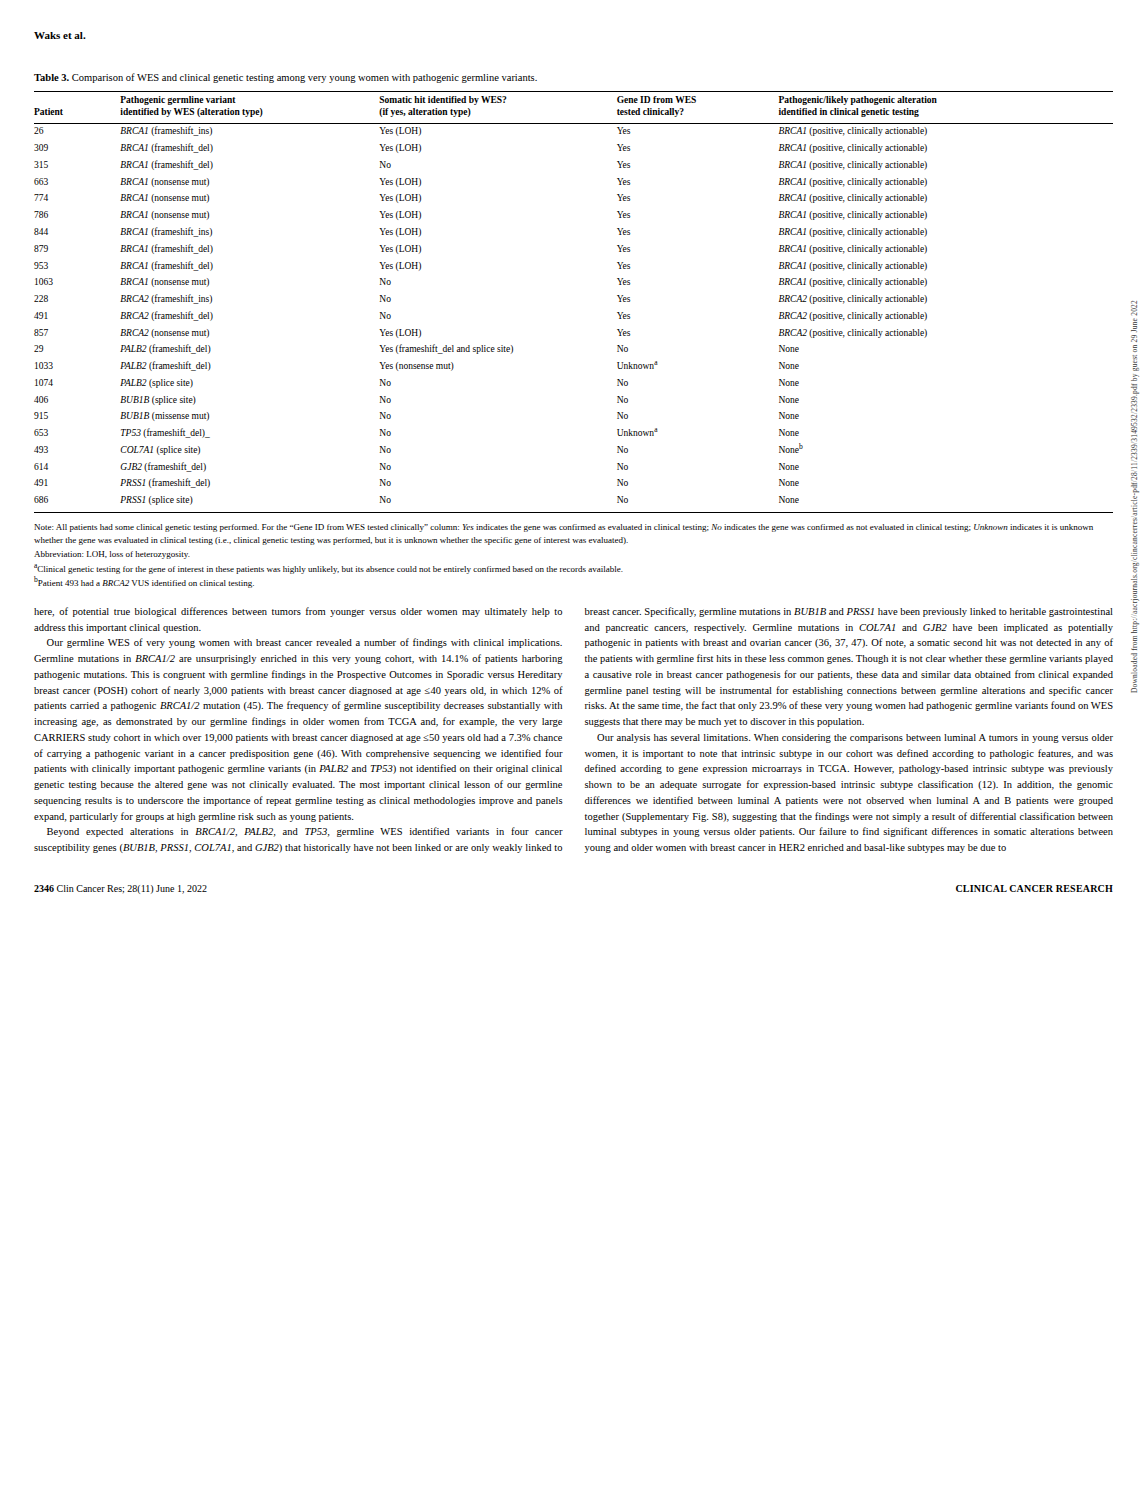Waks et al.
Downloaded from http://aacrjournals.org/clincancerres/article-pdf/28/11/2339/3149532/2339.pdf by guest on 29 June 2022
Table 3. Comparison of WES and clinical genetic testing among very young women with pathogenic germline variants.
| Patient | Pathogenic germline variant identified by WES (alteration type) | Somatic hit identified by WES? (if yes, alteration type) | Gene ID from WES tested clinically? | Pathogenic/likely pathogenic alteration identified in clinical genetic testing |
| --- | --- | --- | --- | --- |
| 26 | BRCA1 (frameshift_ins) | Yes (LOH) | Yes | BRCA1 (positive, clinically actionable) |
| 309 | BRCA1 (frameshift_del) | Yes (LOH) | Yes | BRCA1 (positive, clinically actionable) |
| 315 | BRCA1 (frameshift_del) | No | Yes | BRCA1 (positive, clinically actionable) |
| 663 | BRCA1 (nonsense mut) | Yes (LOH) | Yes | BRCA1 (positive, clinically actionable) |
| 774 | BRCA1 (nonsense mut) | Yes (LOH) | Yes | BRCA1 (positive, clinically actionable) |
| 786 | BRCA1 (nonsense mut) | Yes (LOH) | Yes | BRCA1 (positive, clinically actionable) |
| 844 | BRCA1 (frameshift_ins) | Yes (LOH) | Yes | BRCA1 (positive, clinically actionable) |
| 879 | BRCA1 (frameshift_del) | Yes (LOH) | Yes | BRCA1 (positive, clinically actionable) |
| 953 | BRCA1 (frameshift_del) | Yes (LOH) | Yes | BRCA1 (positive, clinically actionable) |
| 1063 | BRCA1 (nonsense mut) | No | Yes | BRCA1 (positive, clinically actionable) |
| 228 | BRCA2 (frameshift_ins) | No | Yes | BRCA2 (positive, clinically actionable) |
| 491 | BRCA2 (frameshift_del) | No | Yes | BRCA2 (positive, clinically actionable) |
| 857 | BRCA2 (nonsense mut) | Yes (LOH) | Yes | BRCA2 (positive, clinically actionable) |
| 29 | PALB2 (frameshift_del) | Yes (frameshift_del and splice site) | No | None |
| 1033 | PALB2 (frameshift_del) | Yes (nonsense mut) | Unknown a | None |
| 1074 | PALB2 (splice site) | No | No | None |
| 406 | BUB1B (splice site) | No | No | None |
| 915 | BUB1B (missense mut) | No | No | None |
| 653 | TP53 (frameshift_del)_ | No | Unknown a | None |
| 493 | COL7A1 (splice site) | No | No | None b |
| 614 | GJB2 (frameshift_del) | No | No | None |
| 491 | PRSS1 (frameshift_del) | No | No | None |
| 686 | PRSS1 (splice site) | No | No | None |
Note: All patients had some clinical genetic testing performed. For the “Gene ID from WES tested clinically” column: Yes indicates the gene was confirmed as evaluated in clinical testing; No indicates the gene was confirmed as not evaluated in clinical testing; Unknown indicates it is unknown whether the gene was evaluated in clinical testing (i.e., clinical genetic testing was performed, but it is unknown whether the specific gene of interest was evaluated).
Abbreviation: LOH, loss of heterozygosity.
aClinical genetic testing for the gene of interest in these patients was highly unlikely, but its absence could not be entirely confirmed based on the records available.
bPatient 493 had a BRCA2 VUS identified on clinical testing.
here, of potential true biological differences between tumors from younger versus older women may ultimately help to address this important clinical question.
Our germline WES of very young women with breast cancer revealed a number of findings with clinical implications. Germline mutations in BRCA1/2 are unsurprisingly enriched in this very young cohort, with 14.1% of patients harboring pathogenic mutations. This is congruent with germline findings in the Prospective Outcomes in Sporadic versus Hereditary breast cancer (POSH) cohort of nearly 3,000 patients with breast cancer diagnosed at age ≤40 years old, in which 12% of patients carried a pathogenic BRCA1/2 mutation (45). The frequency of germline susceptibility decreases substantially with increasing age, as demonstrated by our germline findings in older women from TCGA and, for example, the very large CARRIERS study cohort in which over 19,000 patients with breast cancer diagnosed at age ≤50 years old had a 7.3% chance of carrying a pathogenic variant in a cancer predisposition gene (46). With comprehensive sequencing we identified four patients with clinically important pathogenic germline variants (in PALB2 and TP53) not identified on their original clinical genetic testing because the altered gene was not clinically evaluated. The most important clinical lesson of our germline sequencing results is to underscore the importance of repeat germline testing as clinical methodologies improve and panels expand, particularly for groups at high germline risk such as young patients.
Beyond expected alterations in BRCA1/2, PALB2, and TP53, germline WES identified variants in four cancer susceptibility genes (BUB1B, PRSS1, COL7A1, and GJB2) that historically have not been linked or are only weakly linked to breast cancer. Specifically, germline mutations in BUB1B and PRSS1 have been previously linked to heritable gastrointestinal and pancreatic cancers, respectively. Germline mutations in COL7A1 and GJB2 have been implicated as potentially pathogenic in patients with breast and ovarian cancer (36, 37, 47). Of note, a somatic second hit was not detected in any of the patients with germline first hits in these less common genes. Though it is not clear whether these germline variants played a causative role in breast cancer pathogenesis for our patients, these data and similar data obtained from clinical expanded germline panel testing will be instrumental for establishing connections between germline alterations and specific cancer risks. At the same time, the fact that only 23.9% of these very young women had pathogenic germline variants found on WES suggests that there may be much yet to discover in this population.
Our analysis has several limitations. When considering the comparisons between luminal A tumors in young versus older women, it is important to note that intrinsic subtype in our cohort was defined according to pathologic features, and was defined according to gene expression microarrays in TCGA. However, pathology-based intrinsic subtype was previously shown to be an adequate surrogate for expression-based intrinsic subtype classification (12). In addition, the genomic differences we identified between luminal A patients were not observed when luminal A and B patients were grouped together (Supplementary Fig. S8), suggesting that the findings were not simply a result of differential classification between luminal subtypes in young versus older patients. Our failure to find significant differences in somatic alterations between young and older women with breast cancer in HER2 enriched and basal-like subtypes may be due to
2346 Clin Cancer Res; 28(11) June 1, 2022
CLINICAL CANCER RESEARCH